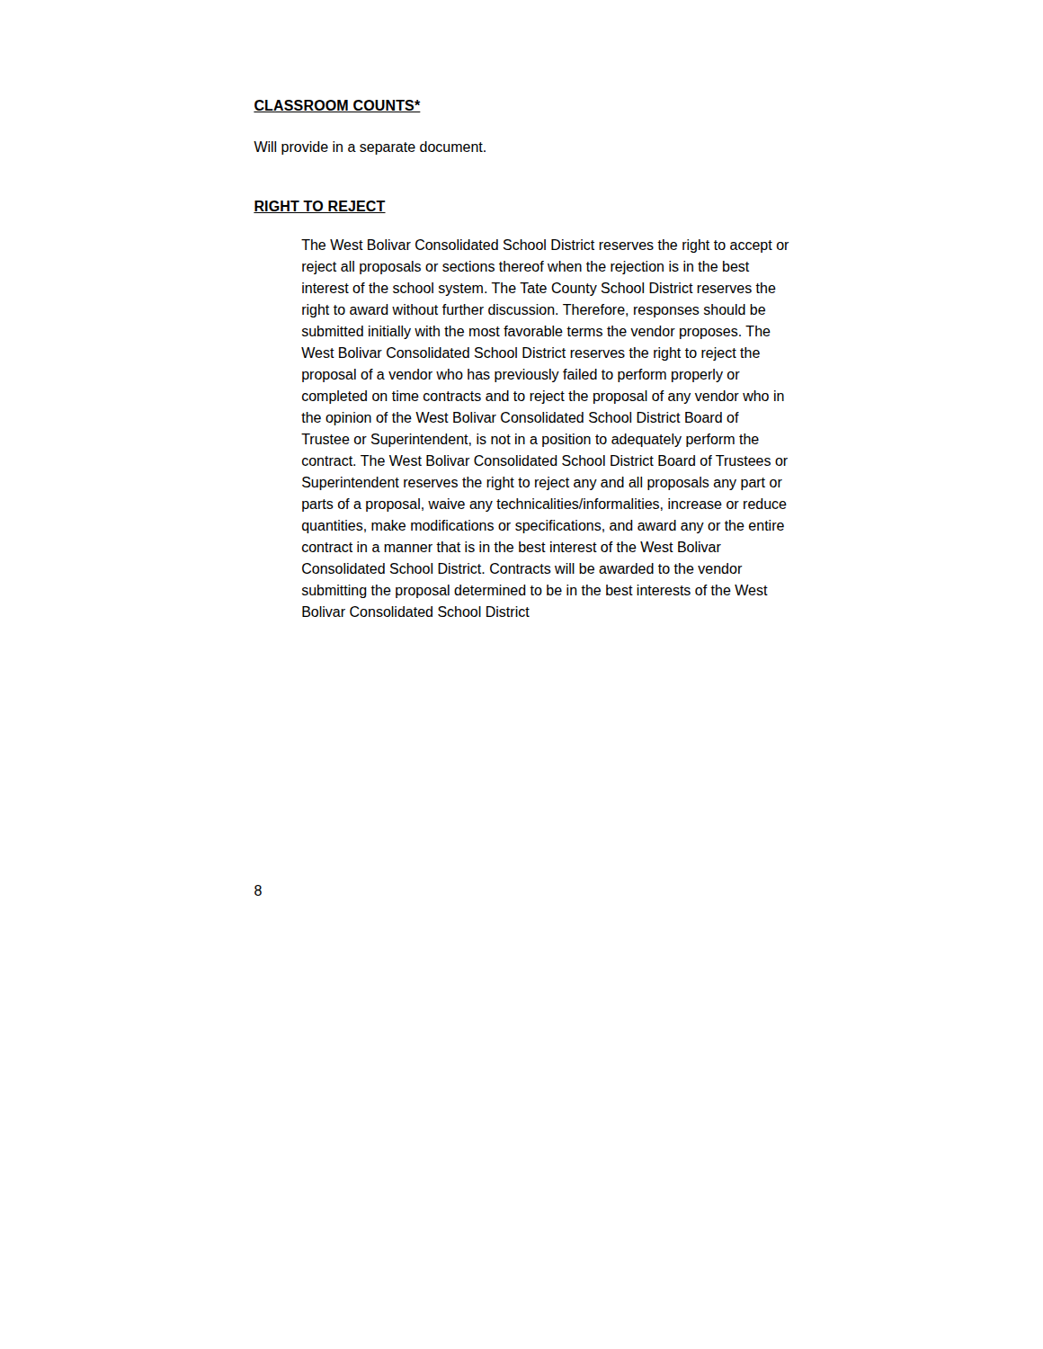CLASSROOM COUNTS*
Will provide in a separate document.
RIGHT TO REJECT
The West Bolivar Consolidated School District reserves the right to accept or reject all proposals or sections thereof when the rejection is in the best interest of the school system. The Tate County School District reserves the right to award without further discussion. Therefore, responses should be submitted initially with the most favorable terms the vendor proposes. The West Bolivar Consolidated School District reserves the right to reject the proposal of a vendor who has previously failed to perform properly or completed on time contracts and to reject the proposal of any vendor who in the opinion of the West Bolivar Consolidated School District Board of Trustee or Superintendent, is not in a position to adequately perform the contract. The West Bolivar Consolidated School District Board of Trustees or Superintendent reserves the right to reject any and all proposals any part or parts of a proposal, waive any technicalities/informalities, increase or reduce quantities, make modifications or specifications, and award any or the entire contract in a manner that is in the best interest of the West Bolivar Consolidated School District. Contracts will be awarded to the vendor submitting the proposal determined to be in the best interests of the West Bolivar Consolidated School District
8